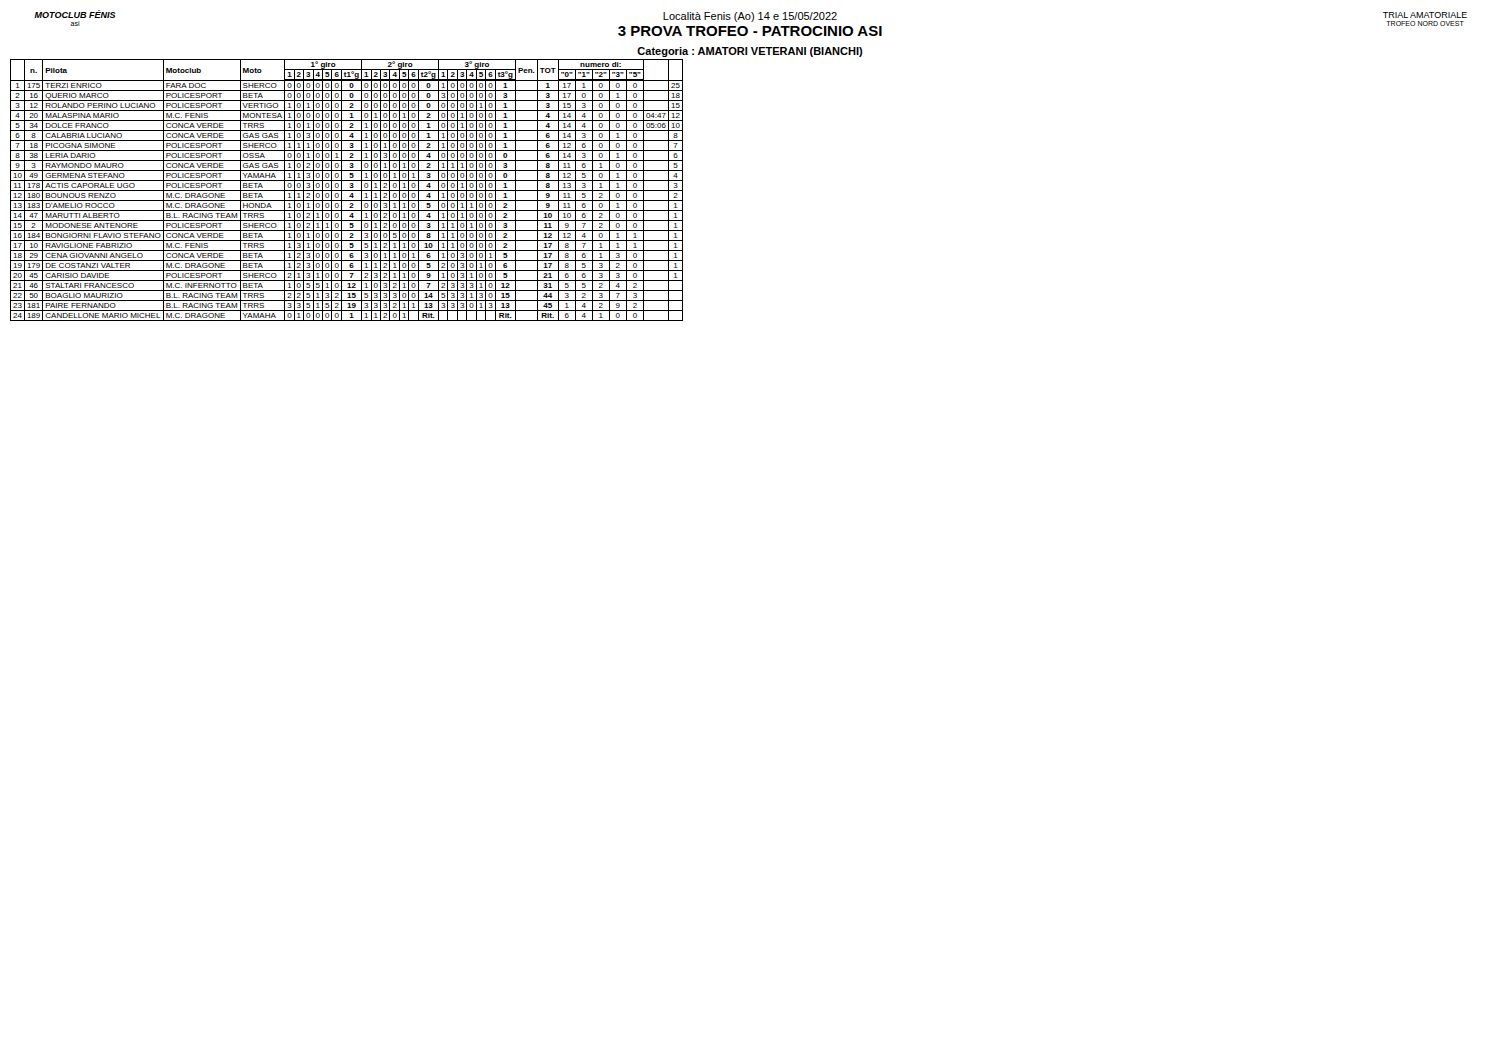MOTOCLUB FÉNIS
asi
Località Fenis (Ao) 14 e 15/05/2022
3 PROVA TROFEO - PATROCINIO ASI
TRIAL AMATORIALE
TROFEO NORD OVEST
Categoria : AMATORI VETERANI (BIANCHI)
| | n. | Pilota | Motoclub | Moto | 1° giro | 2° giro | 3° giro | Pen. | TOT | numero di: | | |
| --- | --- | --- | --- | --- | --- | --- | --- | --- | --- | --- | --- | --- |
| 1 | 2 | 3 | 4 | 5 | 6 | t1°g | 1 | 2 | 3 | 4 | 5 | 6 | t2°g | 1 | 2 | 3 | 4 | 5 | 6 | t3°g | "0" | "1" | "2" | "3" | "5" |
| 1 | 175 | TERZI ENRICO | FARA DOC | SHERCO | 0 | 0 | 0 | 0 | 0 | 0 | 0 | 0 | 0 | 0 | 0 | 0 | 0 | 0 | 1 | 0 | 0 | 0 | 0 | 0 | 1 | | 1 | 17 | 1 | 0 | 0 | 0 | | 25 |
| 2 | 16 | QUERIO MARCO | POLICESPORT | BETA | 0 | 0 | 0 | 0 | 0 | 0 | 0 | 0 | 0 | 0 | 0 | 0 | 0 | 0 | 3 | 0 | 0 | 0 | 0 | 0 | 3 | | 3 | 17 | 0 | 0 | 1 | 0 | | 18 |
| 3 | 12 | ROLANDO PERINO LUCIANO | POLICESPORT | VERTIGO | 1 | 0 | 1 | 0 | 0 | 0 | 2 | 0 | 0 | 0 | 0 | 0 | 0 | 0 | 0 | 0 | 0 | 0 | 1 | 0 | 1 | | 3 | 15 | 3 | 0 | 0 | 0 | | 15 |
| 4 | 20 | MALASPINA MARIO | M.C. FENIS | MONTESA | 1 | 0 | 0 | 0 | 0 | 0 | 1 | 0 | 1 | 0 | 0 | 1 | 0 | 2 | 0 | 0 | 1 | 0 | 0 | 0 | 1 | | 4 | 14 | 4 | 0 | 0 | 0 | 04:47 | 12 |
| 5 | 34 | DOLCE FRANCO | CONCA VERDE | TRRS | 1 | 0 | 1 | 0 | 0 | 0 | 2 | 1 | 0 | 0 | 0 | 0 | 0 | 1 | 0 | 0 | 1 | 0 | 0 | 0 | 1 | | 4 | 14 | 4 | 0 | 0 | 0 | 05:06 | 10 |
| 6 | 8 | CALABRIA LUCIANO | CONCA VERDE | GAS GAS | 1 | 0 | 3 | 0 | 0 | 0 | 4 | 1 | 0 | 0 | 0 | 0 | 0 | 1 | 1 | 0 | 0 | 0 | 0 | 0 | 1 | | 6 | 14 | 3 | 0 | 1 | 0 | | 8 |
| 7 | 18 | PICOGNA SIMONE | POLICESPORT | SHERCO | 1 | 1 | 1 | 0 | 0 | 0 | 3 | 1 | 0 | 1 | 0 | 0 | 0 | 2 | 1 | 0 | 0 | 0 | 0 | 0 | 1 | | 6 | 12 | 6 | 0 | 0 | 0 | | 7 |
| 8 | 38 | LERIA DARIO | POLICESPORT | OSSA | 0 | 0 | 1 | 0 | 0 | 1 | 2 | 1 | 0 | 3 | 0 | 0 | 0 | 4 | 0 | 0 | 0 | 0 | 0 | 0 | 0 | | 6 | 14 | 3 | 0 | 1 | 0 | | 6 |
| 9 | 3 | RAYMONDO MAURO | CONCA VERDE | GAS GAS | 1 | 0 | 2 | 0 | 0 | 0 | 3 | 0 | 0 | 1 | 0 | 1 | 0 | 2 | 1 | 1 | 1 | 0 | 0 | 0 | 3 | | 8 | 11 | 6 | 1 | 0 | 0 | | 5 |
| 10 | 49 | GERMENA STEFANO | POLICESPORT | YAMAHA | 1 | 1 | 3 | 0 | 0 | 0 | 5 | 1 | 0 | 0 | 1 | 0 | 1 | 3 | 0 | 0 | 0 | 0 | 0 | 0 | 0 | | 8 | 12 | 5 | 0 | 1 | 0 | | 4 |
| 11 | 178 | ACTIS CAPORALE UGO | POLICESPORT | BETA | 0 | 0 | 3 | 0 | 0 | 0 | 3 | 0 | 1 | 2 | 0 | 1 | 0 | 4 | 0 | 0 | 1 | 0 | 0 | 0 | 1 | | 8 | 13 | 3 | 1 | 1 | 0 | | 3 |
| 12 | 180 | BOUNOUS RENZO | M.C. DRAGONE | BETA | 1 | 1 | 2 | 0 | 0 | 0 | 4 | 1 | 1 | 2 | 0 | 0 | 0 | 4 | 1 | 0 | 0 | 0 | 0 | 0 | 1 | | 9 | 11 | 5 | 2 | 0 | 0 | | 2 |
| 13 | 183 | D'AMELIO ROCCO | M.C. DRAGONE | HONDA | 1 | 0 | 1 | 0 | 0 | 0 | 2 | 0 | 0 | 3 | 1 | 1 | 0 | 5 | 0 | 0 | 1 | 1 | 0 | 0 | 2 | | 9 | 11 | 6 | 0 | 1 | 0 | | 1 |
| 14 | 47 | MARUTTI ALBERTO | B.L. RACING TEAM | TRRS | 1 | 0 | 2 | 1 | 0 | 0 | 4 | 1 | 0 | 2 | 0 | 1 | 0 | 4 | 1 | 0 | 1 | 0 | 0 | 0 | 2 | | 10 | 10 | 6 | 2 | 0 | 0 | | 1 |
| 15 | 2 | MODONESE ANTENORE | POLICESPORT | SHERCO | 1 | 0 | 2 | 1 | 1 | 0 | 5 | 0 | 1 | 2 | 0 | 0 | 0 | 3 | 1 | 1 | 0 | 1 | 0 | 0 | 3 | | 11 | 9 | 7 | 2 | 0 | 0 | | 1 |
| 16 | 184 | BONGIORNI FLAVIO STEFANO | CONCA VERDE | BETA | 1 | 0 | 1 | 0 | 0 | 0 | 2 | 3 | 0 | 0 | 5 | 0 | 0 | 8 | 1 | 1 | 0 | 0 | 0 | 0 | 2 | | 12 | 12 | 4 | 0 | 1 | 1 | | 1 |
| 17 | 10 | RAVIGLIONE FABRIZIO | M.C. FENIS | TRRS | 1 | 3 | 1 | 0 | 0 | 0 | 5 | 5 | 1 | 2 | 1 | 1 | 0 | 10 | 1 | 1 | 0 | 0 | 0 | 0 | 2 | | 17 | 8 | 7 | 1 | 1 | 1 | | 1 |
| 18 | 29 | CENA GIOVANNI ANGELO | CONCA VERDE | BETA | 1 | 2 | 3 | 0 | 0 | 0 | 6 | 3 | 0 | 1 | 1 | 0 | 1 | 6 | 1 | 0 | 3 | 0 | 0 | 1 | 5 | | 17 | 8 | 6 | 1 | 3 | 0 | | 1 |
| 19 | 179 | DE COSTANZI VALTER | M.C. DRAGONE | BETA | 1 | 2 | 3 | 0 | 0 | 0 | 6 | 1 | 1 | 2 | 1 | 0 | 0 | 5 | 2 | 0 | 3 | 0 | 1 | 0 | 6 | | 17 | 8 | 5 | 3 | 2 | 0 | | 1 |
| 20 | 45 | CARISIO DAVIDE | POLICESPORT | SHERCO | 2 | 1 | 3 | 1 | 0 | 0 | 7 | 2 | 3 | 2 | 1 | 1 | 0 | 9 | 1 | 0 | 3 | 1 | 0 | 0 | 5 | | 21 | 6 | 6 | 3 | 3 | 0 | | 1 |
| 21 | 46 | STALTARI FRANCESCO | M.C. INFERNOTTO | BETA | 1 | 0 | 5 | 5 | 1 | 0 | 12 | 1 | 0 | 3 | 2 | 1 | 0 | 7 | 2 | 3 | 3 | 3 | 1 | 0 | 12 | | 31 | 5 | 5 | 2 | 4 | 2 | | |
| 22 | 50 | BOAGLIO MAURIZIO | B.L. RACING TEAM | TRRS | 2 | 2 | 5 | 1 | 3 | 2 | 15 | 5 | 3 | 3 | 3 | 0 | 0 | 14 | 5 | 3 | 3 | 1 | 3 | 0 | 15 | | 44 | 3 | 2 | 3 | 7 | 3 | | |
| 23 | 181 | PAIRE FERNANDO | B.L. RACING TEAM | TRRS | 3 | 3 | 5 | 1 | 5 | 2 | 19 | 3 | 3 | 3 | 2 | 1 | 1 | 13 | 3 | 3 | 3 | 0 | 1 | 3 | 13 | | 45 | 1 | 4 | 2 | 9 | 2 | | |
| 24 | 189 | CANDELLONE MARIO MICHEL | M.C. DRAGONE | YAMAHA | 0 | 1 | 0 | 0 | 0 | 0 | 1 | 1 | 1 | 2 | 0 | 1 | | Rit. | | | | | | | Rit. | | Rit. | 6 | 4 | 1 | 0 | 0 | | |